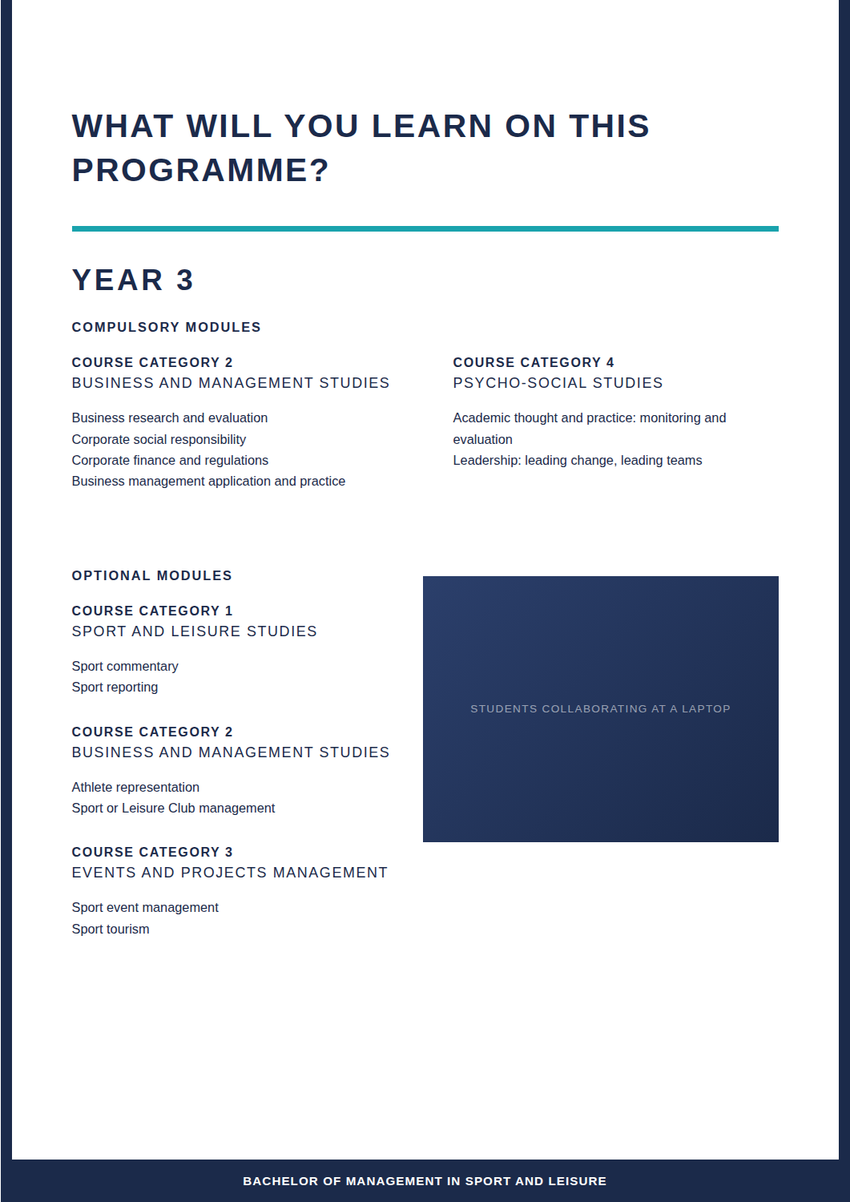What will you learn on this programme?
Year 3
Compulsory modules
Course Category 2
Business and Management Studies
Business research and evaluation
Corporate social responsibility
Corporate finance and regulations
Business management application and practice
Course Category 4
Psycho-Social Studies
Academic thought and practice: monitoring and evaluation
Leadership: leading change, leading teams
Optional modules
Course Category 1
Sport and Leisure Studies
Sport commentary
Sport reporting
Course Category 2
Business and Management Studies
Athlete representation
Sport or Leisure Club management
Course Category 3
Events and Projects Management
Sport event management
Sport tourism
Students collaborating at a laptop
Bachelor of Management in Sport and Leisure